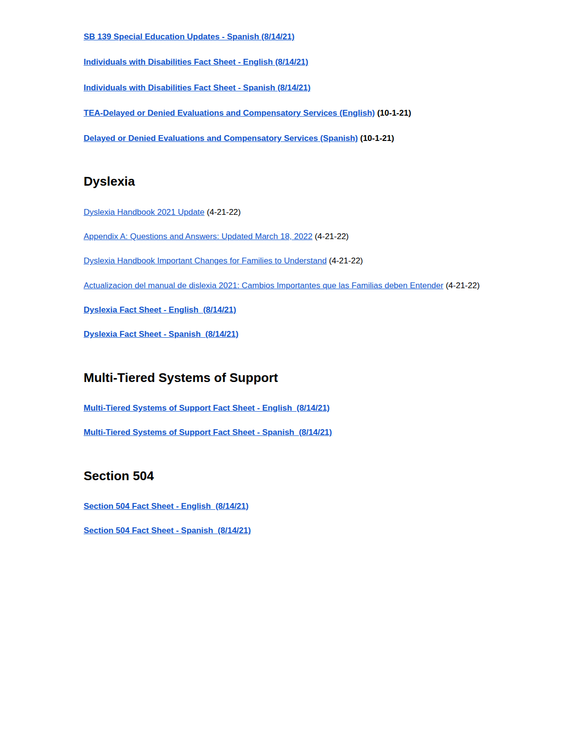SB 139 Special Education Updates - Spanish (8/14/21)
Individuals with Disabilities Fact Sheet - English (8/14/21)
Individuals with Disabilities Fact Sheet - Spanish (8/14/21)
TEA-Delayed or Denied Evaluations and Compensatory Services (English) (10-1-21)
Delayed or Denied Evaluations and Compensatory Services (Spanish) (10-1-21)
Dyslexia
Dyslexia Handbook 2021 Update (4-21-22)
Appendix A: Questions and Answers: Updated March 18, 2022 (4-21-22)
Dyslexia Handbook Important Changes for Families to Understand (4-21-22)
Actualizacion del manual de dislexia 2021: Cambios Importantes que las Familias deben Entender (4-21-22)
Dyslexia Fact Sheet - English (8/14/21)
Dyslexia Fact Sheet - Spanish (8/14/21)
Multi-Tiered Systems of Support
Multi-Tiered Systems of Support Fact Sheet - English (8/14/21)
Multi-Tiered Systems of Support Fact Sheet - Spanish (8/14/21)
Section 504
Section 504 Fact Sheet - English (8/14/21)
Section 504 Fact Sheet - Spanish (8/14/21)